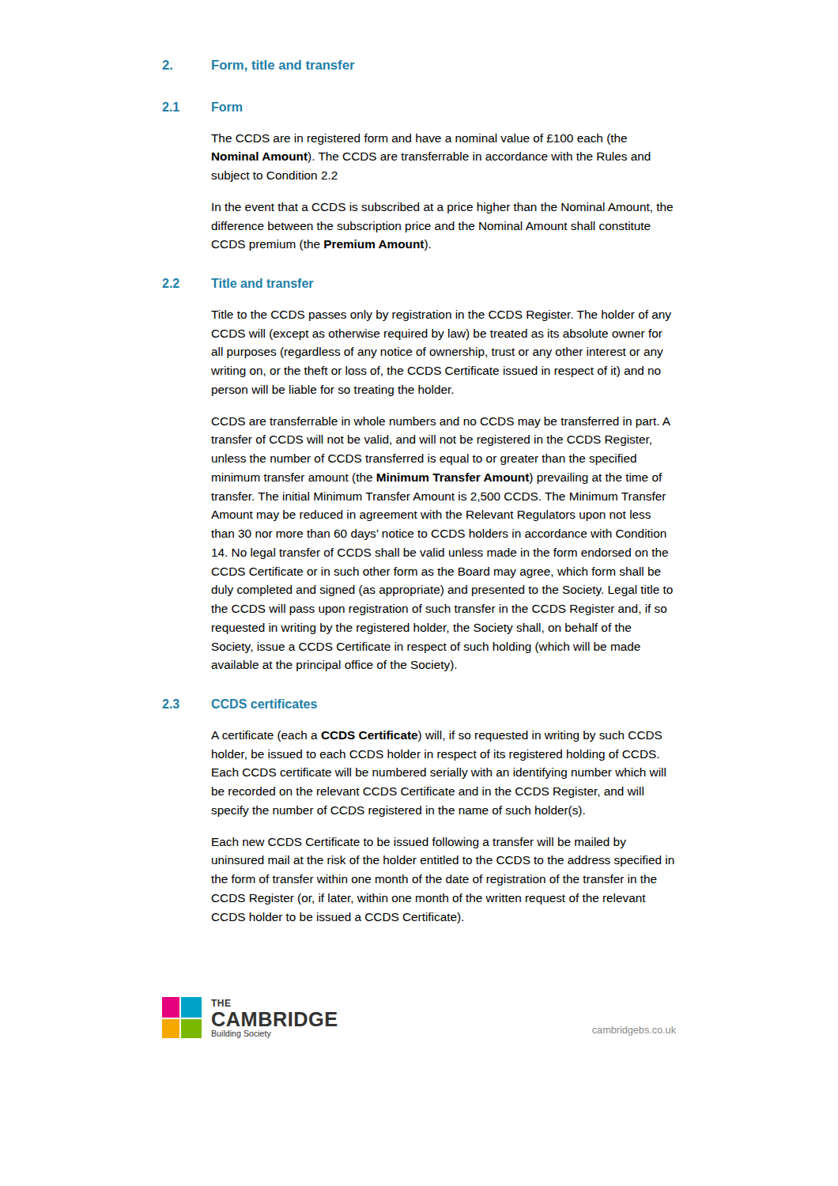2. Form, title and transfer
2.1 Form
The CCDS are in registered form and have a nominal value of £100 each (the Nominal Amount). The CCDS are transferrable in accordance with the Rules and subject to Condition 2.2
In the event that a CCDS is subscribed at a price higher than the Nominal Amount, the difference between the subscription price and the Nominal Amount shall constitute CCDS premium (the Premium Amount).
2.2 Title and transfer
Title to the CCDS passes only by registration in the CCDS Register. The holder of any CCDS will (except as otherwise required by law) be treated as its absolute owner for all purposes (regardless of any notice of ownership, trust or any other interest or any writing on, or the theft or loss of, the CCDS Certificate issued in respect of it) and no person will be liable for so treating the holder.
CCDS are transferrable in whole numbers and no CCDS may be transferred in part. A transfer of CCDS will not be valid, and will not be registered in the CCDS Register, unless the number of CCDS transferred is equal to or greater than the specified minimum transfer amount (the Minimum Transfer Amount) prevailing at the time of transfer. The initial Minimum Transfer Amount is 2,500 CCDS. The Minimum Transfer Amount may be reduced in agreement with the Relevant Regulators upon not less than 30 nor more than 60 days’ notice to CCDS holders in accordance with Condition 14. No legal transfer of CCDS shall be valid unless made in the form endorsed on the CCDS Certificate or in such other form as the Board may agree, which form shall be duly completed and signed (as appropriate) and presented to the Society. Legal title to the CCDS will pass upon registration of such transfer in the CCDS Register and, if so requested in writing by the registered holder, the Society shall, on behalf of the Society, issue a CCDS Certificate in respect of such holding (which will be made available at the principal office of the Society).
2.3 CCDS certificates
A certificate (each a CCDS Certificate) will, if so requested in writing by such CCDS holder, be issued to each CCDS holder in respect of its registered holding of CCDS. Each CCDS certificate will be numbered serially with an identifying number which will be recorded on the relevant CCDS Certificate and in the CCDS Register, and will specify the number of CCDS registered in the name of such holder(s).
Each new CCDS Certificate to be issued following a transfer will be mailed by uninsured mail at the risk of the holder entitled to the CCDS to the address specified in the form of transfer within one month of the date of registration of the transfer in the CCDS Register (or, if later, within one month of the written request of the relevant CCDS holder to be issued a CCDS Certificate).
THE
CAMBRIDGE
Building Society
cambridgebs.co.uk